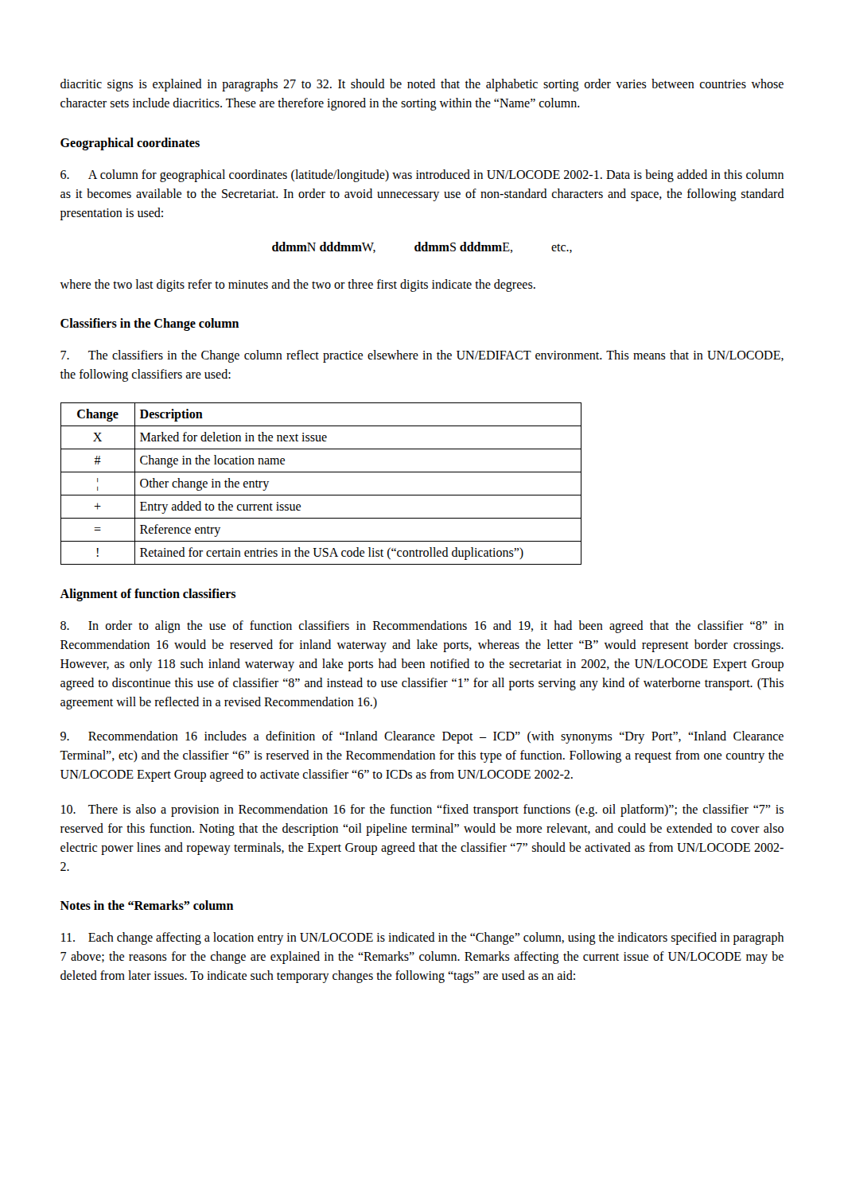diacritic signs is explained in paragraphs 27 to 32. It should be noted that the alphabetic sorting order varies between countries whose character sets include diacritics. These are therefore ignored in the sorting within the “Name” column.
Geographical coordinates
6. A column for geographical coordinates (latitude/longitude) was introduced in UN/LOCODE 2002-1. Data is being added in this column as it becomes available to the Secretariat. In order to avoid unnecessary use of non-standard characters and space, the following standard presentation is used:
ddmm N dddmm W, ddmm S dddmm E, etc.,
where the two last digits refer to minutes and the two or three first digits indicate the degrees.
Classifiers in the Change column
7. The classifiers in the Change column reflect practice elsewhere in the UN/EDIFACT environment. This means that in UN/LOCODE, the following classifiers are used:
| Change | Description |
| --- | --- |
| X | Marked for deletion in the next issue |
| # | Change in the location name |
| ¦ | Other change in the entry |
| + | Entry added to the current issue |
| = | Reference entry |
| ! | Retained for certain entries in the USA code list (“controlled duplications”) |
Alignment of function classifiers
8. In order to align the use of function classifiers in Recommendations 16 and 19, it had been agreed that the classifier “8” in Recommendation 16 would be reserved for inland waterway and lake ports, whereas the letter “B” would represent border crossings. However, as only 118 such inland waterway and lake ports had been notified to the secretariat in 2002, the UN/LOCODE Expert Group agreed to discontinue this use of classifier “8” and instead to use classifier “1” for all ports serving any kind of waterborne transport. (This agreement will be reflected in a revised Recommendation 16.)
9. Recommendation 16 includes a definition of “Inland Clearance Depot – ICD” (with synonyms “Dry Port”, “Inland Clearance Terminal”, etc) and the classifier “6” is reserved in the Recommendation for this type of function. Following a request from one country the UN/LOCODE Expert Group agreed to activate classifier “6” to ICDs as from UN/LOCODE 2002-2.
10. There is also a provision in Recommendation 16 for the function “fixed transport functions (e.g. oil platform)”; the classifier “7” is reserved for this function. Noting that the description “oil pipeline terminal” would be more relevant, and could be extended to cover also electric power lines and ropeway terminals, the Expert Group agreed that the classifier “7” should be activated as from UN/LOCODE 2002-2.
Notes in the “Remarks” column
11. Each change affecting a location entry in UN/LOCODE is indicated in the “Change” column, using the indicators specified in paragraph 7 above; the reasons for the change are explained in the “Remarks” column. Remarks affecting the current issue of UN/LOCODE may be deleted from later issues. To indicate such temporary changes the following “tags” are used as an aid: